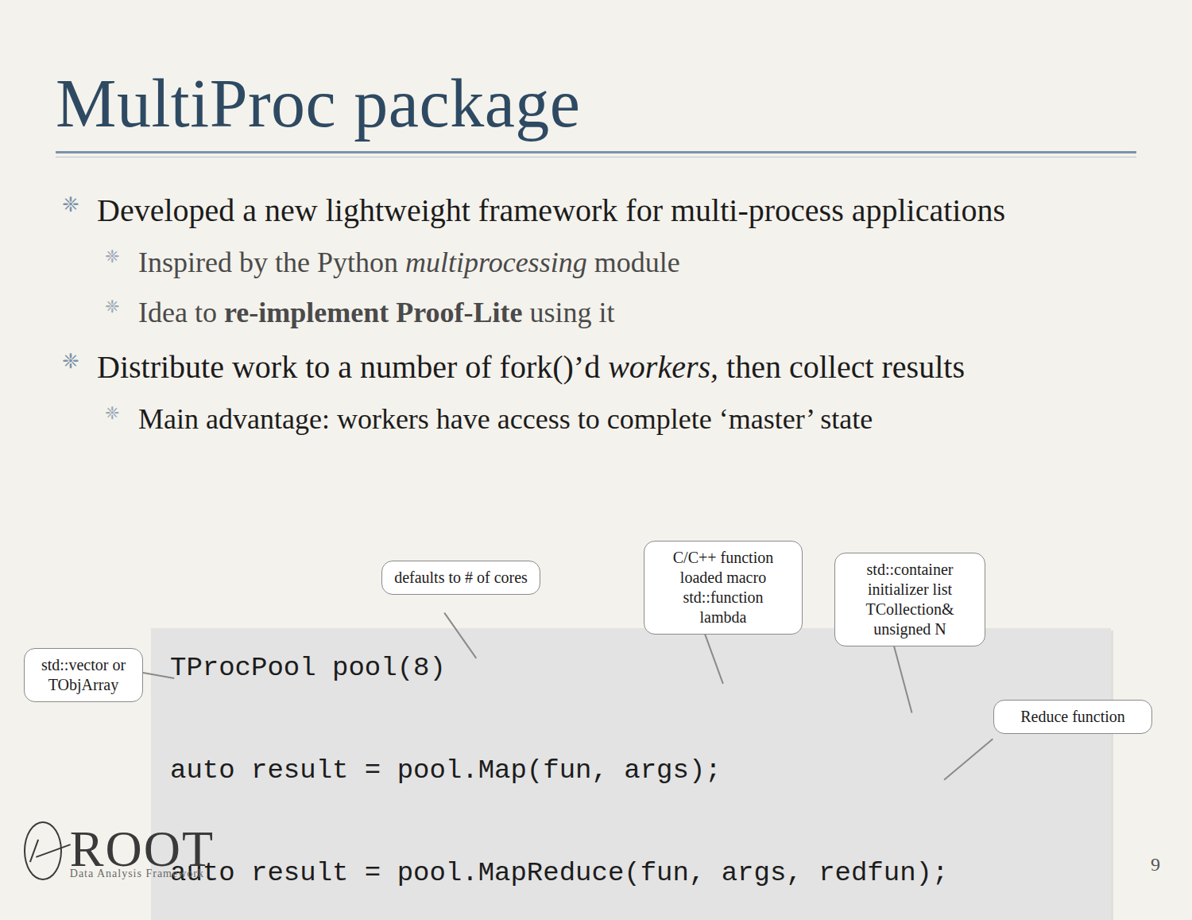MultiProc package
Developed a new lightweight framework for multi-process applications
Inspired by the Python multiprocessing module
Idea to re-implement Proof-Lite using it
Distribute work to a number of fork()’d workers, then collect results
Main advantage: workers have access to complete ‘master’ state
defaults to # of cores
C/C++ function
loaded macro
std::function
lambda
std::container
initializer list
TCollection&
unsigned N
std::vector or
TObjArray
Reduce function
TProcPool pool(8)
auto result = pool.Map(fun, args);
auto result = pool.MapReduce(fun, args, redfun);
ROOT
Data Analysis Framework
9